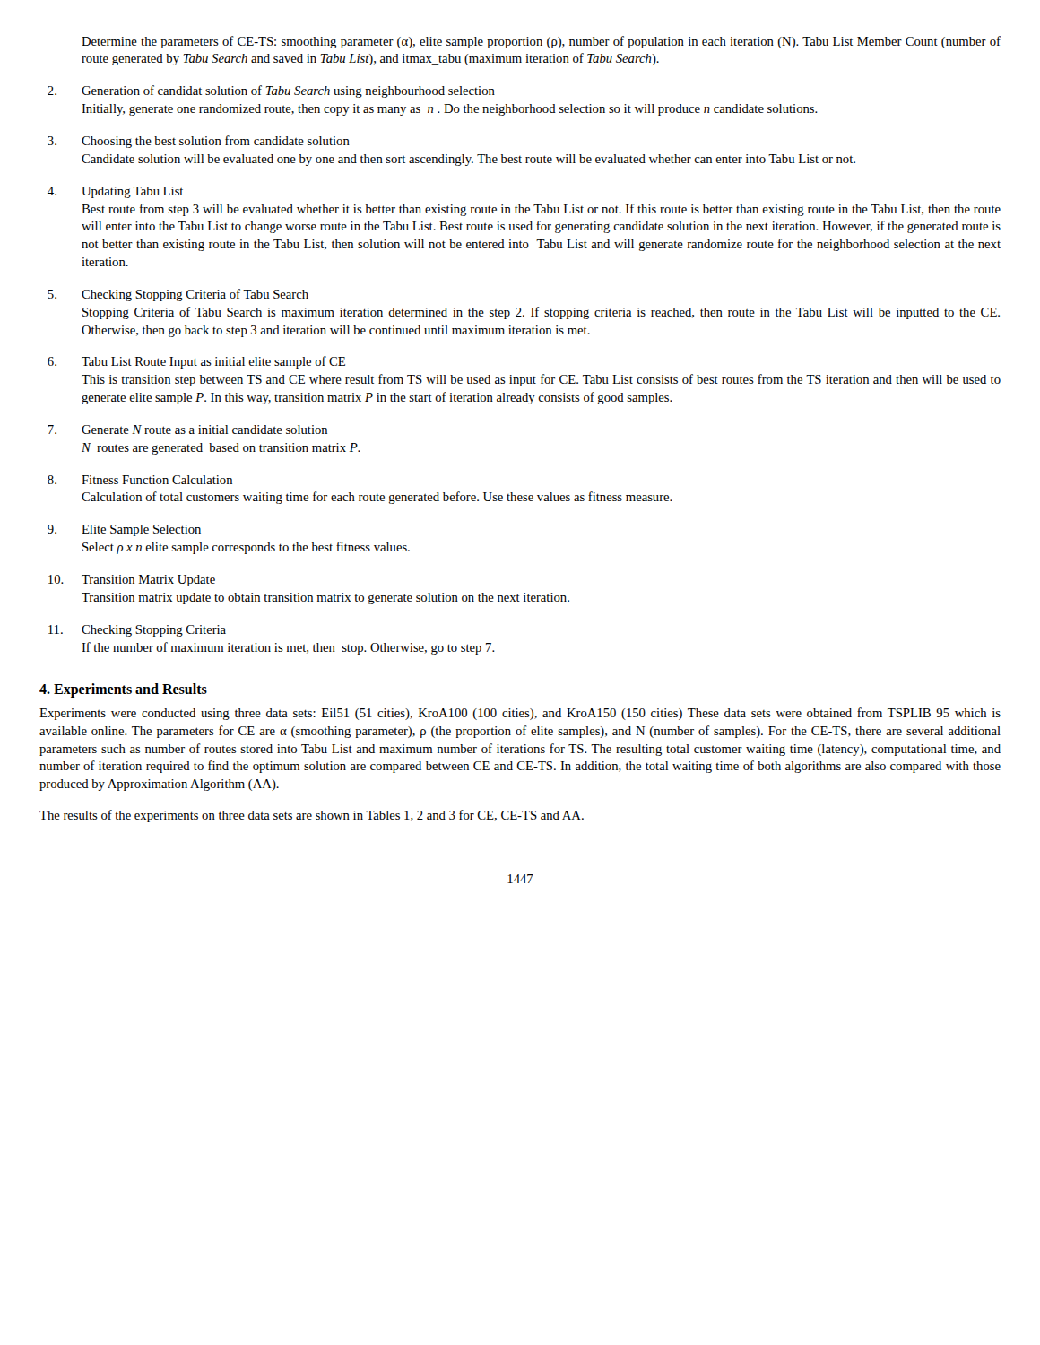Determine the parameters of CE-TS: smoothing parameter (α), elite sample proportion (ρ), number of population in each iteration (N). Tabu List Member Count (number of route generated by Tabu Search and saved in Tabu List), and itmax_tabu (maximum iteration of Tabu Search).
2. Generation of candidat solution of Tabu Search using neighbourhood selection Initially, generate one randomized route, then copy it as many as n . Do the neighborhood selection so it will produce n candidate solutions.
3. Choosing the best solution from candidate solution Candidate solution will be evaluated one by one and then sort ascendingly. The best route will be evaluated whether can enter into Tabu List or not.
4. Updating Tabu List Best route from step 3 will be evaluated whether it is better than existing route in the Tabu List or not. If this route is better than existing route in the Tabu List, then the route will enter into the Tabu List to change worse route in the Tabu List. Best route is used for generating candidate solution in the next iteration. However, if the generated route is not better than existing route in the Tabu List, then solution will not be entered into Tabu List and will generate randomize route for the neighborhood selection at the next iteration.
5. Checking Stopping Criteria of Tabu Search Stopping Criteria of Tabu Search is maximum iteration determined in the step 2. If stopping criteria is reached, then route in the Tabu List will be inputted to the CE. Otherwise, then go back to step 3 and iteration will be continued until maximum iteration is met.
6. Tabu List Route Input as initial elite sample of CE This is transition step between TS and CE where result from TS will be used as input for CE. Tabu List consists of best routes from the TS iteration and then will be used to generate elite sample P. In this way, transition matrix P in the start of iteration already consists of good samples.
7. Generate N route as a initial candidate solution N routes are generated based on transition matrix P.
8. Fitness Function Calculation Calculation of total customers waiting time for each route generated before. Use these values as fitness measure.
9. Elite Sample Selection Select ρ x n elite sample corresponds to the best fitness values.
10. Transition Matrix Update Transition matrix update to obtain transition matrix to generate solution on the next iteration.
11. Checking Stopping Criteria If the number of maximum iteration is met, then stop. Otherwise, go to step 7.
4. Experiments and Results
Experiments were conducted using three data sets: Eil51 (51 cities), KroA100 (100 cities), and KroA150 (150 cities) These data sets were obtained from TSPLIB 95 which is available online. The parameters for CE are α (smoothing parameter), ρ (the proportion of elite samples), and N (number of samples). For the CE-TS, there are several additional parameters such as number of routes stored into Tabu List and maximum number of iterations for TS. The resulting total customer waiting time (latency), computational time, and number of iteration required to find the optimum solution are compared between CE and CE-TS. In addition, the total waiting time of both algorithms are also compared with those produced by Approximation Algorithm (AA).
The results of the experiments on three data sets are shown in Tables 1, 2 and 3 for CE, CE-TS and AA.
1447